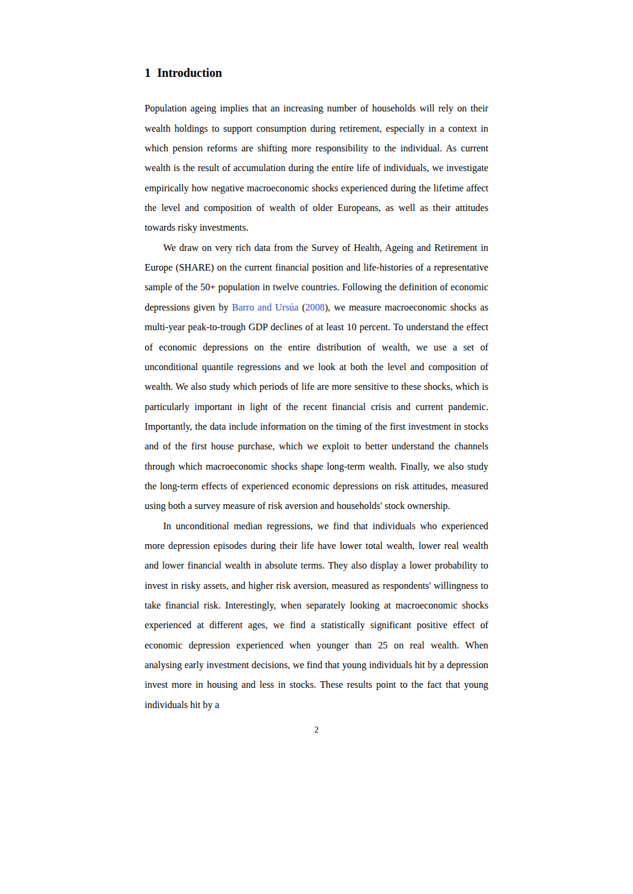1 Introduction
Population ageing implies that an increasing number of households will rely on their wealth holdings to support consumption during retirement, especially in a context in which pension reforms are shifting more responsibility to the individual. As current wealth is the result of accumulation during the entire life of individuals, we investigate empirically how negative macroeconomic shocks experienced during the lifetime affect the level and composition of wealth of older Europeans, as well as their attitudes towards risky investments.
We draw on very rich data from the Survey of Health, Ageing and Retirement in Europe (SHARE) on the current financial position and life-histories of a representative sample of the 50+ population in twelve countries. Following the definition of economic depressions given by Barro and Ursúa (2008), we measure macroeconomic shocks as multi-year peak-to-trough GDP declines of at least 10 percent. To understand the effect of economic depressions on the entire distribution of wealth, we use a set of unconditional quantile regressions and we look at both the level and composition of wealth. We also study which periods of life are more sensitive to these shocks, which is particularly important in light of the recent financial crisis and current pandemic. Importantly, the data include information on the timing of the first investment in stocks and of the first house purchase, which we exploit to better understand the channels through which macroeconomic shocks shape long-term wealth. Finally, we also study the long-term effects of experienced economic depressions on risk attitudes, measured using both a survey measure of risk aversion and households' stock ownership.
In unconditional median regressions, we find that individuals who experienced more depression episodes during their life have lower total wealth, lower real wealth and lower financial wealth in absolute terms. They also display a lower probability to invest in risky assets, and higher risk aversion, measured as respondents' willingness to take financial risk. Interestingly, when separately looking at macroeconomic shocks experienced at different ages, we find a statistically significant positive effect of economic depression experienced when younger than 25 on real wealth. When analysing early investment decisions, we find that young individuals hit by a depression invest more in housing and less in stocks. These results point to the fact that young individuals hit by a
2